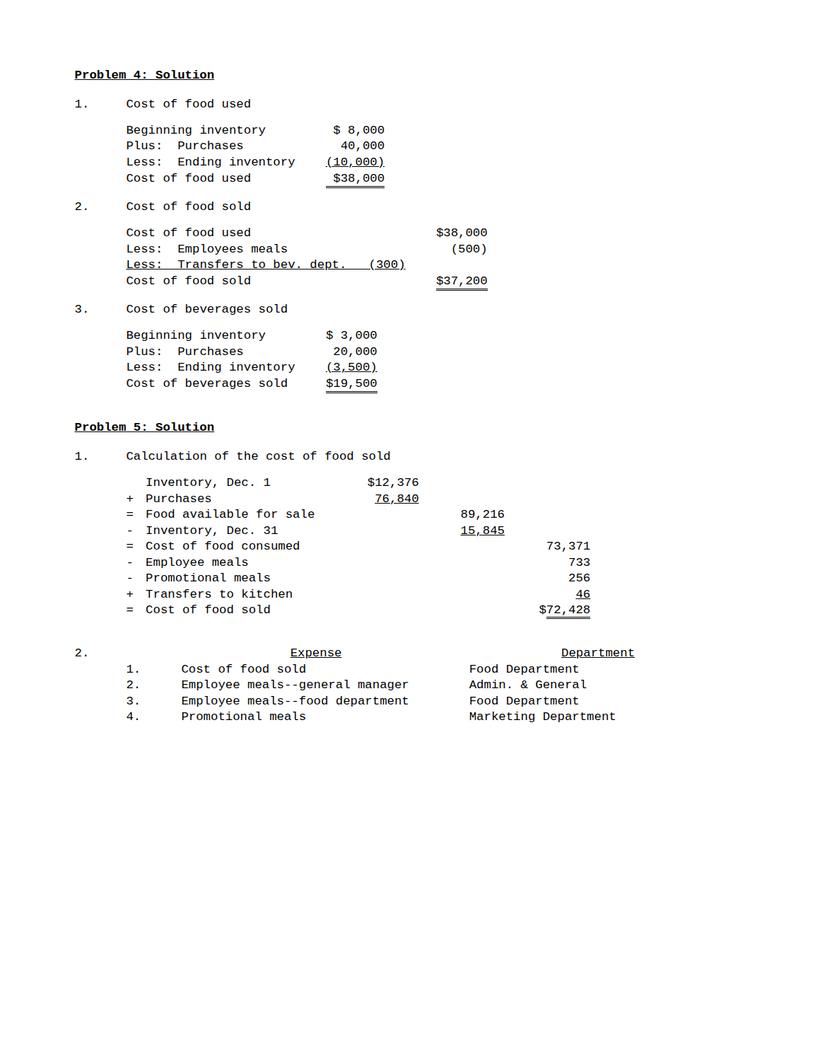Problem 4: Solution
1.
Cost of food used
| Beginning inventory | $ 8,000 |
| Plus: Purchases | 40,000 |
| Less: Ending inventory | (10,000) |
| Cost of food used | $38,000 |
2.
Cost of food sold
| Cost of food used | $38,000 |
| Less: Employees meals | (500) |
| Less: Transfers to bev. dept. (300) | |
| Cost of food sold | $37,200 |
3.
Cost of beverages sold
| Beginning inventory | $ 3,000 |
| Plus: Purchases | 20,000 |
| Less: Ending inventory | (3,500) |
| Cost of beverages sold | $19,500 |
Problem 5: Solution
1.
Calculation of the cost of food sold
| Inventory, Dec. 1 | $12,376 | |
| + Purchases | 76,840 | |
| = Food available for sale | | 89,216 |
| - Inventory, Dec. 31 | | 15,845 |
| = Cost of food consumed | | | 73,371 |
| - Employee meals | | | 733 |
| - Promotional meals | | | 256 |
| + Transfers to kitchen | | | 46 |
| = Cost of food sold | | | $ 72,428 |
2.
| | Expense | Department |
| 1. | Cost of food sold | Food Department |
| 2. | Employee meals--general manager | Admin. & General |
| 3. | Employee meals--food department | Food Department |
| 4. | Promotional meals | Marketing Department |